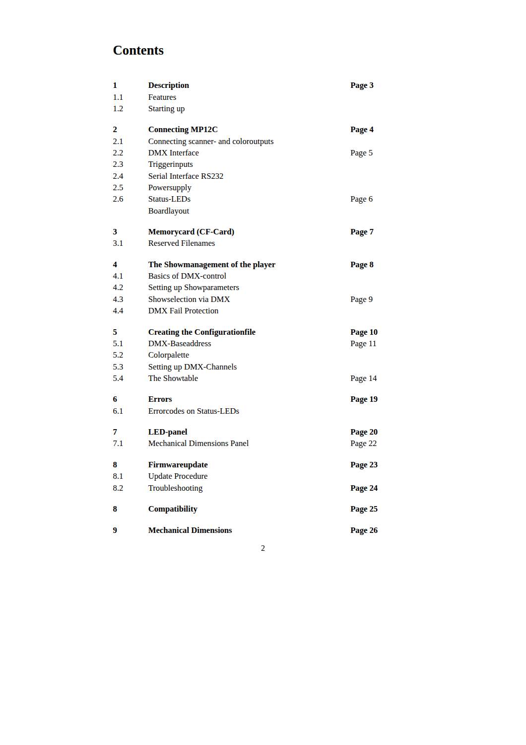Contents
| 1 | Description | Page 3 |
| 1.1 | Features | |
| 1.2 | Starting up | |
| 2 | Connecting MP12C | Page 4 |
| 2.1 | Connecting scanner- and coloroutputs | |
| 2.2 | DMX Interface | Page 5 |
| 2.3 | Triggerinputs | |
| 2.4 | Serial Interface RS232 | |
| 2.5 | Powersupply | |
| 2.6 | Status-LEDs | Page 6 |
| | Boardlayout | |
| 3 | Memorycard (CF-Card) | Page 7 |
| 3.1 | Reserved Filenames | |
| 4 | The Showmanagement of the player | Page 8 |
| 4.1 | Basics of DMX-control | |
| 4.2 | Setting up Showparameters | |
| 4.3 | Showselection via DMX | Page 9 |
| 4.4 | DMX Fail Protection | |
| 5 | Creating the Configurationfile | Page 10 |
| 5.1 | DMX-Baseaddress | Page 11 |
| 5.2 | Colorpalette | |
| 5.3 | Setting up DMX-Channels | |
| 5.4 | The Showtable | Page 14 |
| 6 | Errors | Page 19 |
| 6.1 | Errorcodes on Status-LEDs | |
| 7 | LED-panel | Page 20 |
| 7.1 | Mechanical Dimensions Panel | Page 22 |
| 8 | Firmwareupdate | Page 23 |
| 8.1 | Update Procedure | |
| 8.2 | Troubleshooting | Page 24 |
| 8 | Compatibility | Page 25 |
| 9 | Mechanical Dimensions | Page 26 |
2